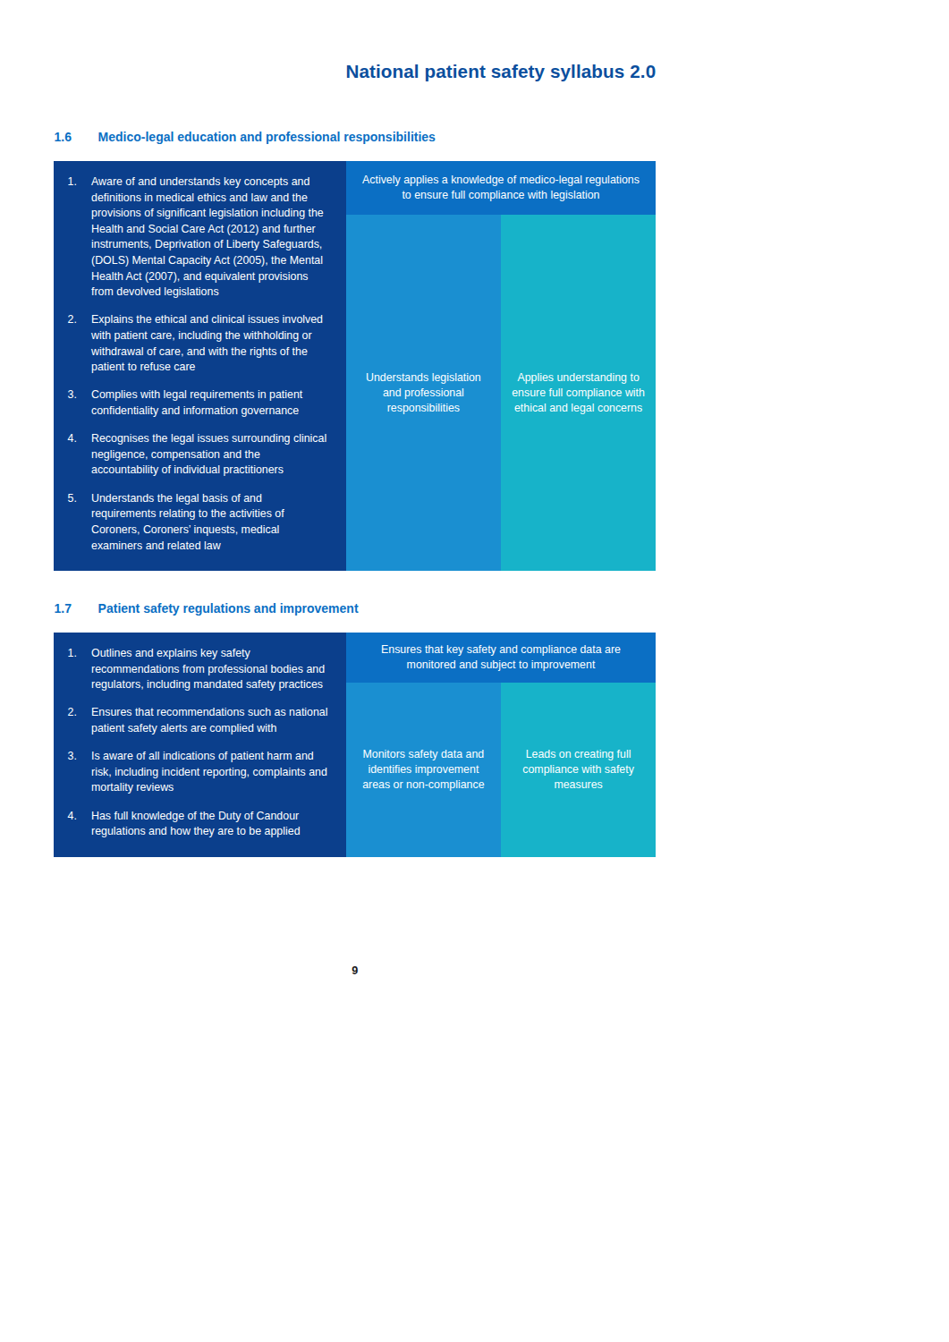National patient safety syllabus 2.0
1.6 Medico-legal education and professional responsibilities
Aware of and understands key concepts and definitions in medical ethics and law and the provisions of significant legislation including the Health and Social Care Act (2012) and further instruments, Deprivation of Liberty Safeguards, (DOLS) Mental Capacity Act (2005), the Mental Health Act (2007), and equivalent provisions from devolved legislations
Explains the ethical and clinical issues involved with patient care, including the withholding or withdrawal of care, and with the rights of the patient to refuse care
Complies with legal requirements in patient confidentiality and information governance
Recognises the legal issues surrounding clinical negligence, compensation and the accountability of individual practitioners
Understands the legal basis of and requirements relating to the activities of Coroners, Coroners’ inquests, medical examiners and related law
Actively applies a knowledge of medico-legal regulations to ensure full compliance with legislation
Understands legislation and professional responsibilities
Applies understanding to ensure full compliance with ethical and legal concerns
1.7 Patient safety regulations and improvement
Outlines and explains key safety recommendations from professional bodies and regulators, including mandated safety practices
Ensures that recommendations such as national patient safety alerts are complied with
Is aware of all indications of patient harm and risk, including incident reporting, complaints and mortality reviews
Has full knowledge of the Duty of Candour regulations and how they are to be applied
Ensures that key safety and compliance data are monitored and subject to improvement
Monitors safety data and identifies improvement areas or non-compliance
Leads on creating full compliance with safety measures
9